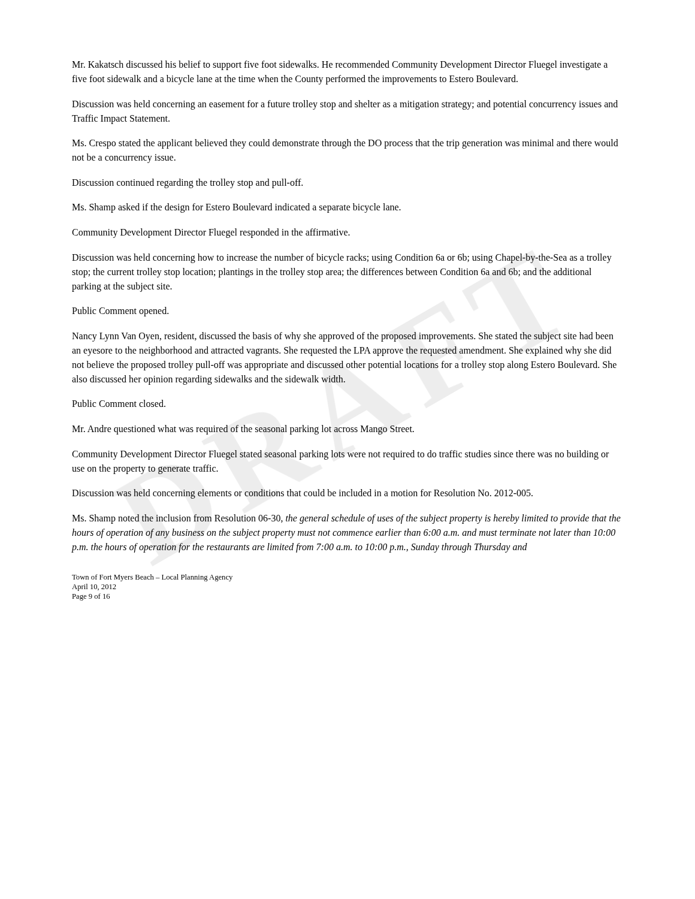DRAFT
Mr. Kakatsch discussed his belief to support five foot sidewalks. He recommended Community Development Director Fluegel investigate a five foot sidewalk and a bicycle lane at the time when the County performed the improvements to Estero Boulevard.
Discussion was held concerning an easement for a future trolley stop and shelter as a mitigation strategy; and potential concurrency issues and Traffic Impact Statement.
Ms. Crespo stated the applicant believed they could demonstrate through the DO process that the trip generation was minimal and there would not be a concurrency issue.
Discussion continued regarding the trolley stop and pull-off.
Ms. Shamp asked if the design for Estero Boulevard indicated a separate bicycle lane.
Community Development Director Fluegel responded in the affirmative.
Discussion was held concerning how to increase the number of bicycle racks; using Condition 6a or 6b; using Chapel-by-the-Sea as a trolley stop; the current trolley stop location; plantings in the trolley stop area; the differences between Condition 6a and 6b; and the additional parking at the subject site.
Public Comment opened.
Nancy Lynn Van Oyen, resident, discussed the basis of why she approved of the proposed improvements. She stated the subject site had been an eyesore to the neighborhood and attracted vagrants. She requested the LPA approve the requested amendment. She explained why she did not believe the proposed trolley pull-off was appropriate and discussed other potential locations for a trolley stop along Estero Boulevard. She also discussed her opinion regarding sidewalks and the sidewalk width.
Public Comment closed.
Mr. Andre questioned what was required of the seasonal parking lot across Mango Street.
Community Development Director Fluegel stated seasonal parking lots were not required to do traffic studies since there was no building or use on the property to generate traffic.
Discussion was held concerning elements or conditions that could be included in a motion for Resolution No. 2012-005.
Ms. Shamp noted the inclusion from Resolution 06-30, the general schedule of uses of the subject property is hereby limited to provide that the hours of operation of any business on the subject property must not commence earlier than 6:00 a.m. and must terminate not later than 10:00 p.m. the hours of operation for the restaurants are limited from 7:00 a.m. to 10:00 p.m., Sunday through Thursday and
Town of Fort Myers Beach – Local Planning Agency
April 10, 2012
Page 9 of 16